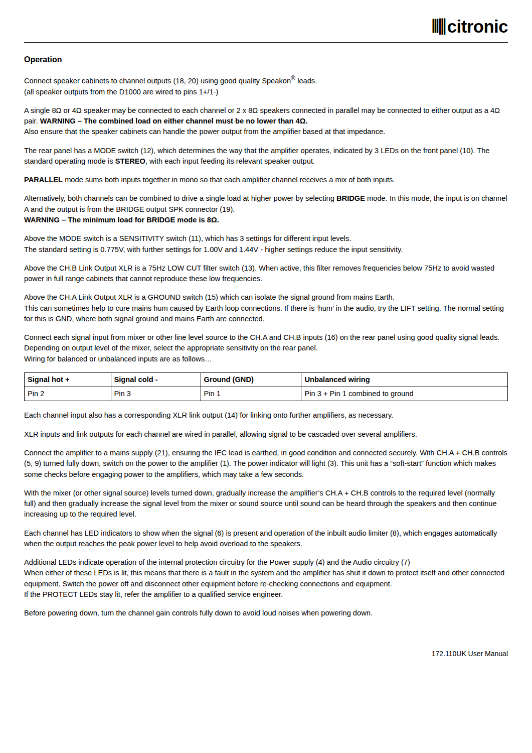⫴⫼citronic
Operation
Connect speaker cabinets to channel outputs (18, 20) using good quality Speakon® leads.
(all speaker outputs from the D1000 are wired to pins 1+/1-)
A single 8Ω or 4Ω speaker may be connected to each channel or 2 x 8Ω speakers connected in parallel may be connected to either output as a 4Ω pair. WARNING – The combined load on either channel must be no lower than 4Ω.
Also ensure that the speaker cabinets can handle the power output from the amplifier based at that impedance.
The rear panel has a MODE switch (12), which determines the way that the amplifier operates, indicated by 3 LEDs on the front panel (10). The standard operating mode is STEREO, with each input feeding its relevant speaker output.
PARALLEL mode sums both inputs together in mono so that each amplifier channel receives a mix of both inputs.
Alternatively, both channels can be combined to drive a single load at higher power by selecting BRIDGE mode. In this mode, the input is on channel A and the output is from the BRIDGE output SPK connector (19).
WARNING – The minimum load for BRIDGE mode is 8Ω.
Above the MODE switch is a SENSITIVITY switch (11), which has 3 settings for different input levels.
The standard setting is 0.775V, with further settings for 1.00V and 1.44V - higher settings reduce the input sensitivity.
Above the CH.B Link Output XLR is a 75Hz LOW CUT filter switch (13). When active, this filter removes frequencies below 75Hz to avoid wasted power in full range cabinets that cannot reproduce these low frequencies.
Above the CH.A Link Output XLR is a GROUND switch (15) which can isolate the signal ground from mains Earth.
This can sometimes help to cure mains hum caused by Earth loop connections. If there is ‘hum’ in the audio, try the LIFT setting. The normal setting for this is GND, where both signal ground and mains Earth are connected.
Connect each signal input from mixer or other line level source to the CH.A and CH.B inputs (16) on the rear panel using good quality signal leads. Depending on output level of the mixer, select the appropriate sensitivity on the rear panel.
Wiring for balanced or unbalanced inputs are as follows…
| Signal hot + | Signal cold - | Ground (GND) | Unbalanced wiring |
| --- | --- | --- | --- |
| Pin 2 | Pin 3 | Pin 1 | Pin 3 + Pin 1 combined to ground |
Each channel input also has a corresponding XLR link output (14) for linking onto further amplifiers, as necessary.
XLR inputs and link outputs for each channel are wired in parallel, allowing signal to be cascaded over several amplifiers.
Connect the amplifier to a mains supply (21), ensuring the IEC lead is earthed, in good condition and connected securely. With CH.A + CH.B controls (5, 9) turned fully down, switch on the power to the amplifier (1). The power indicator will light (3). This unit has a “soft-start” function which makes some checks before engaging power to the amplifiers, which may take a few seconds.
With the mixer (or other signal source) levels turned down, gradually increase the amplifier’s CH.A + CH.B controls to the required level (normally full) and then gradually increase the signal level from the mixer or sound source until sound can be heard through the speakers and then continue increasing up to the required level.
Each channel has LED indicators to show when the signal (6) is present and operation of the inbuilt audio limiter (8), which engages automatically when the output reaches the peak power level to help avoid overload to the speakers.
Additional LEDs indicate operation of the internal protection circuitry for the Power supply (4) and the Audio circuitry (7)
When either of these LEDs is lit, this means that there is a fault in the system and the amplifier has shut it down to protect itself and other connected equipment. Switch the power off and disconnect other equipment before re-checking connections and equipment.
If the PROTECT LEDs stay lit, refer the amplifier to a qualified service engineer.
Before powering down, turn the channel gain controls fully down to avoid loud noises when powering down.
172.110UK User Manual